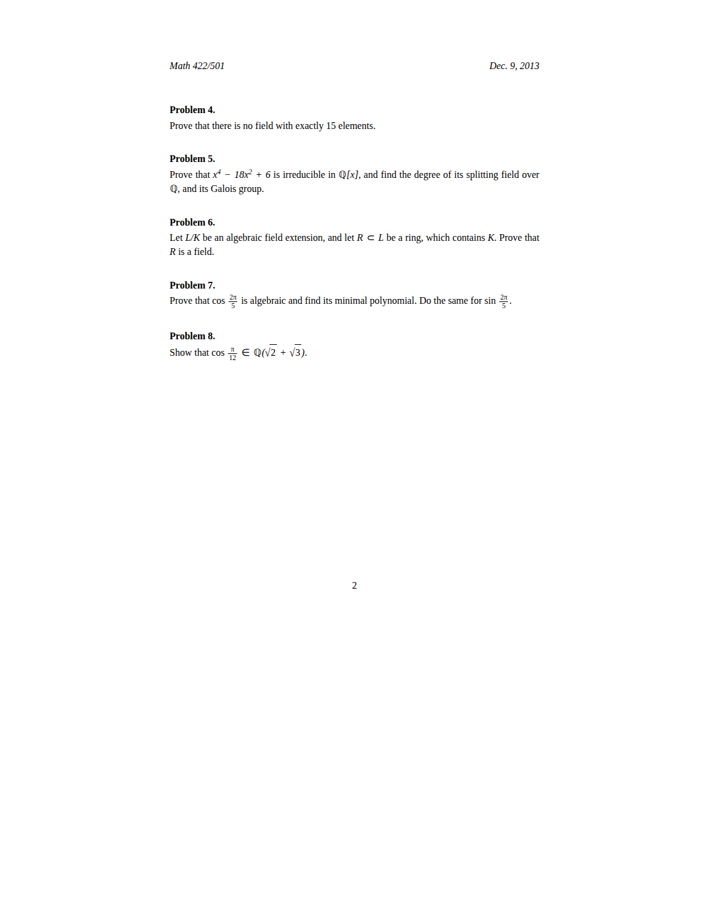Math 422/501 Dec. 9, 2013
Problem 4.
Prove that there is no field with exactly 15 elements.
Problem 5.
Prove that x4 − 18x2 + 6 is irreducible in ℚ[x], and find the degree of its splitting field over ℚ, and its Galois group.
Problem 6.
Let L/K be an algebraic field extension, and let R ⊂ L be a ring, which contains K. Prove that R is a field.
Problem 7.
Prove that cos 2π 5 is algebraic and find its minimal polynomial. Do the same for sin 2π 5.
Problem 8.
Show that cos π 12 ∈ ℚ(√2 + √3).
2